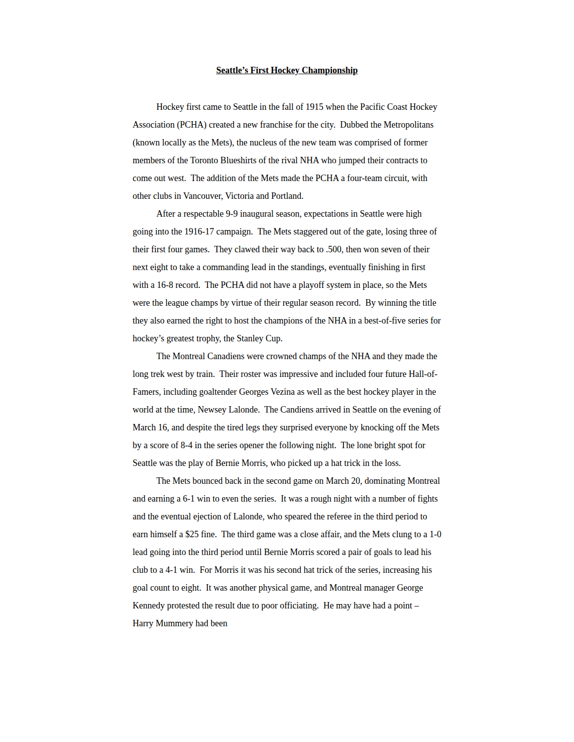Seattle’s First Hockey Championship
Hockey first came to Seattle in the fall of 1915 when the Pacific Coast Hockey Association (PCHA) created a new franchise for the city. Dubbed the Metropolitans (known locally as the Mets), the nucleus of the new team was comprised of former members of the Toronto Blueshirts of the rival NHA who jumped their contracts to come out west. The addition of the Mets made the PCHA a four-team circuit, with other clubs in Vancouver, Victoria and Portland.
After a respectable 9-9 inaugural season, expectations in Seattle were high going into the 1916-17 campaign. The Mets staggered out of the gate, losing three of their first four games. They clawed their way back to .500, then won seven of their next eight to take a commanding lead in the standings, eventually finishing in first with a 16-8 record. The PCHA did not have a playoff system in place, so the Mets were the league champs by virtue of their regular season record. By winning the title they also earned the right to host the champions of the NHA in a best-of-five series for hockey’s greatest trophy, the Stanley Cup.
The Montreal Canadiens were crowned champs of the NHA and they made the long trek west by train. Their roster was impressive and included four future Hall-of-Famers, including goaltender Georges Vezina as well as the best hockey player in the world at the time, Newsey Lalonde. The Candiens arrived in Seattle on the evening of March 16, and despite the tired legs they surprised everyone by knocking off the Mets by a score of 8-4 in the series opener the following night. The lone bright spot for Seattle was the play of Bernie Morris, who picked up a hat trick in the loss.
The Mets bounced back in the second game on March 20, dominating Montreal and earning a 6-1 win to even the series. It was a rough night with a number of fights and the eventual ejection of Lalonde, who speared the referee in the third period to earn himself a $25 fine. The third game was a close affair, and the Mets clung to a 1-0 lead going into the third period until Bernie Morris scored a pair of goals to lead his club to a 4-1 win. For Morris it was his second hat trick of the series, increasing his goal count to eight. It was another physical game, and Montreal manager George Kennedy protested the result due to poor officiating. He may have had a point – Harry Mummery had been